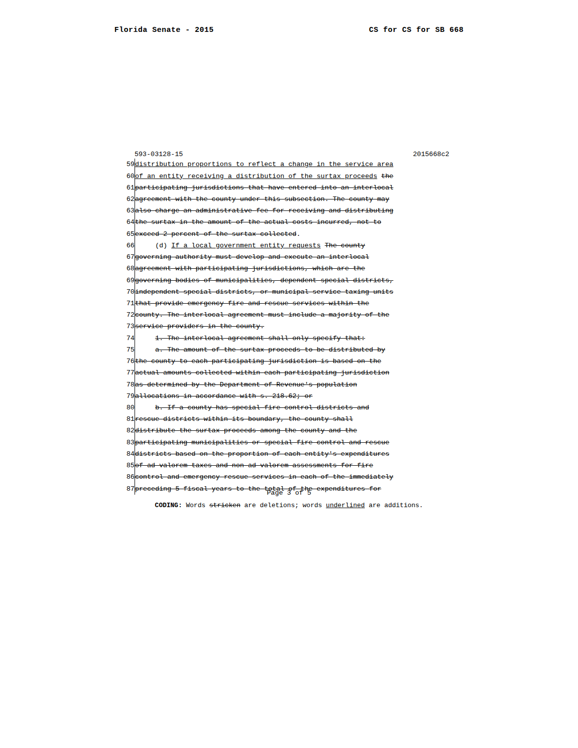Florida Senate - 2015
CS for CS for SB 668
593-03128-15
2015668c2
| 59 | distribution proportions to reflect a change in the service area |
| 60 | of an entity receiving a distribution of the surtax proceeds the |
| 61 | participating jurisdictions that have entered into an interlocal |
| 62 | agreement with the county under this subsection. The county may |
| 63 | also charge an administrative fee for receiving and distributing |
| 64 | the surtax in the amount of the actual costs incurred, not to |
| 65 | exceed 2 percent of the surtax collected . |
| 66 | (d) If a local government entity requests The county |
| 67 | governing authority must develop and execute an interlocal |
| 68 | agreement with participating jurisdictions, which are the |
| 69 | governing bodies of municipalities, dependent special districts, |
| 70 | independent special districts, or municipal service taxing units |
| 71 | that provide emergency fire and rescue services within the |
| 72 | county. The interlocal agreement must include a majority of the |
| 73 | service providers in the county. |
| 74 | 1. The interlocal agreement shall only specify that: |
| 75 | a. The amount of the surtax proceeds to be distributed by |
| 76 | the county to each participating jurisdiction is based on the |
| 77 | actual amounts collected within each participating jurisdiction |
| 78 | as determined by the Department of Revenue's population |
| 79 | allocations in accordance with s. 218.62; or |
| 80 | b. If a county has special fire control districts and |
| 81 | rescue districts within its boundary, the county shall |
| 82 | distribute the surtax proceeds among the county and the |
| 83 | participating municipalities or special fire control and rescue |
| 84 | districts based on the proportion of each entity's expenditures |
| 85 | of ad valorem taxes and non-ad valorem assessments for fire |
| 86 | control and emergency rescue services in each of the immediately |
| 87 | preceding 5 fiscal years to the total of the expenditures for |
Page 3 of 5
CODING: Words stricken are deletions; words underlined are additions.